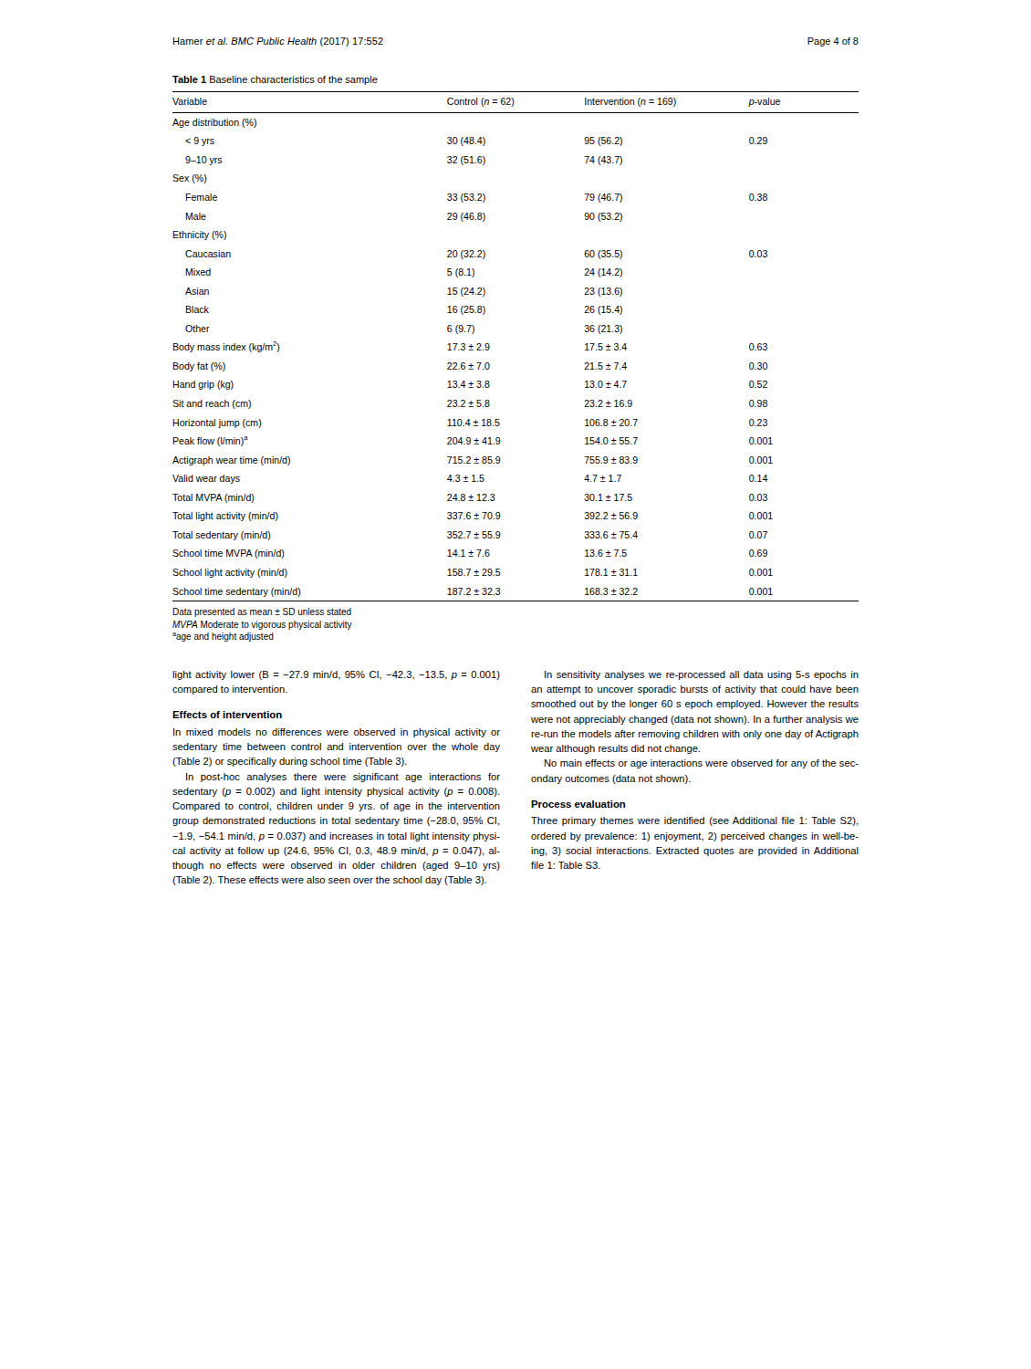Hamer et al. BMC Public Health (2017) 17:552
Page 4 of 8
Table 1 Baseline characteristics of the sample
| Variable | Control ( n = 62) | Intervention ( n = 169) | p -value |
| --- | --- | --- | --- |
| Age distribution (%) | | | |
| < 9 yrs | 30 (48.4) | 95 (56.2) | 0.29 |
| 9–10 yrs | 32 (51.6) | 74 (43.7) | |
| Sex (%) | | | |
| Female | 33 (53.2) | 79 (46.7) | 0.38 |
| Male | 29 (46.8) | 90 (53.2) | |
| Ethnicity (%) | | | |
| Caucasian | 20 (32.2) | 60 (35.5) | 0.03 |
| Mixed | 5 (8.1) | 24 (14.2) | |
| Asian | 15 (24.2) | 23 (13.6) | |
| Black | 16 (25.8) | 26 (15.4) | |
| Other | 6 (9.7) | 36 (21.3) | |
| Body mass index (kg/m 2 ) | 17.3 ± 2.9 | 17.5 ± 3.4 | 0.63 |
| Body fat (%) | 22.6 ± 7.0 | 21.5 ± 7.4 | 0.30 |
| Hand grip (kg) | 13.4 ± 3.8 | 13.0 ± 4.7 | 0.52 |
| Sit and reach (cm) | 23.2 ± 5.8 | 23.2 ± 16.9 | 0.98 |
| Horizontal jump (cm) | 110.4 ± 18.5 | 106.8 ± 20.7 | 0.23 |
| Peak flow (l/min) a | 204.9 ± 41.9 | 154.0 ± 55.7 | 0.001 |
| Actigraph wear time (min/d) | 715.2 ± 85.9 | 755.9 ± 83.9 | 0.001 |
| Valid wear days | 4.3 ± 1.5 | 4.7 ± 1.7 | 0.14 |
| Total MVPA (min/d) | 24.8 ± 12.3 | 30.1 ± 17.5 | 0.03 |
| Total light activity (min/d) | 337.6 ± 70.9 | 392.2 ± 56.9 | 0.001 |
| Total sedentary (min/d) | 352.7 ± 55.9 | 333.6 ± 75.4 | 0.07 |
| School time MVPA (min/d) | 14.1 ± 7.6 | 13.6 ± 7.5 | 0.69 |
| School light activity (min/d) | 158.7 ± 29.5 | 178.1 ± 31.1 | 0.001 |
| School time sedentary (min/d) | 187.2 ± 32.3 | 168.3 ± 32.2 | 0.001 |
Data presented as mean ± SD unless stated
MVPA Moderate to vigorous physical activity
aage and height adjusted
light activity lower (B = −27.9 min/d, 95% CI, −42.3, −13.5, p = 0.001) compared to intervention.
Effects of intervention
In mixed models no differences were observed in physical activity or sedentary time between control and intervention over the whole day (Table 2) or specifically during school time (Table 3).
In post-hoc analyses there were significant age interactions for sedentary (p = 0.002) and light intensity physical activity (p = 0.008). Compared to control, children under 9 yrs. of age in the intervention group demonstrated reductions in total sedentary time (−28.0, 95% CI, −1.9, −54.1 min/d, p = 0.037) and increases in total light intensity physical activity at follow up (24.6, 95% CI, 0.3, 48.9 min/d, p = 0.047), although no effects were observed in older children (aged 9–10 yrs) (Table 2). These effects were also seen over the school day (Table 3).
In sensitivity analyses we re-processed all data using 5-s epochs in an attempt to uncover sporadic bursts of activity that could have been smoothed out by the longer 60 s epoch employed. However the results were not appreciably changed (data not shown). In a further analysis we re-run the models after removing children with only one day of Actigraph wear although results did not change.
No main effects or age interactions were observed for any of the secondary outcomes (data not shown).
Process evaluation
Three primary themes were identified (see Additional file 1: Table S2), ordered by prevalence: 1) enjoyment, 2) perceived changes in well-being, 3) social interactions. Extracted quotes are provided in Additional file 1: Table S3.